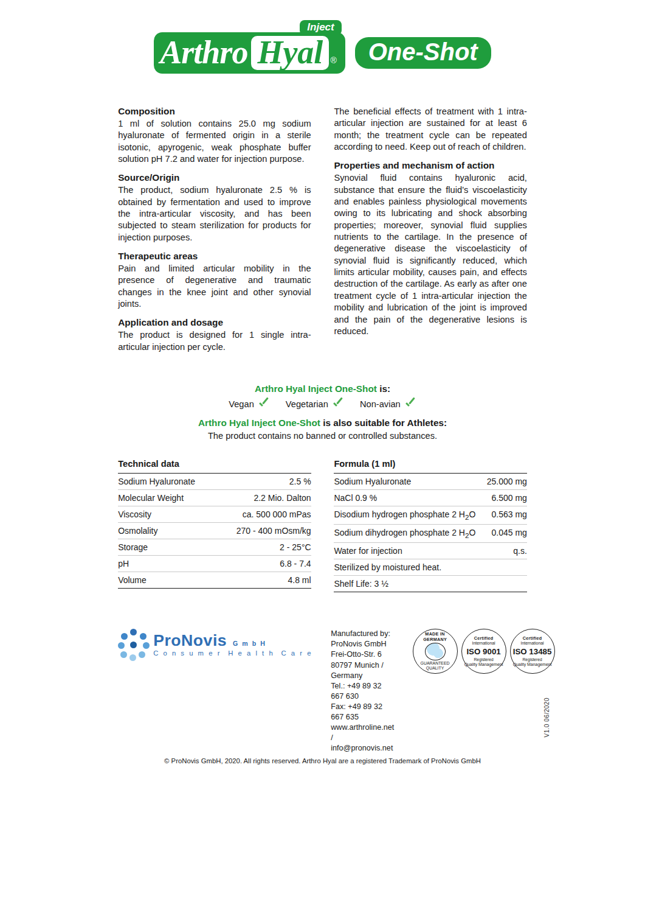Inject Arthro Hyal®
One-Shot
Composition
1 ml of solution contains 25.0 mg sodium hyaluronate of fermented origin in a sterile isotonic, apyrogenic, weak phosphate buffer solution pH 7.2 and water for injection purpose.
Source/Origin
The product, sodium hyaluronate 2.5 % is obtained by fermentation and used to improve the intra-articular viscosity, and has been subjected to steam sterilization for products for injection purposes.
Therapeutic areas
Pain and limited articular mobility in the presence of degenerative and traumatic changes in the knee joint and other synovial joints.
Application and dosage
The product is designed for 1 single intra-articular injection per cycle.
The beneficial effects of treatment with 1 intra-articular injection are sustained for at least 6 month; the treatment cycle can be repeated according to need. Keep out of reach of children.
Properties and mechanism of action
Synovial fluid contains hyaluronic acid, substance that ensure the fluid’s viscoelasticity and enables painless physiological movements owing to its lubricating and shock absorbing properties; moreover, synovial fluid supplies nutrients to the cartilage. In the presence of degenerative disease the viscoelasticity of synovial fluid is significantly reduced, which limits articular mobility, causes pain, and effects destruction of the cartilage. As early as after one treatment cycle of 1 intra-articular injection the mobility and lubrication of the joint is improved and the pain of the degenerative lesions is reduced.
Arthro Hyal Inject One-Shot is:
Vegan Vegetarian Non-avian
Arthro Hyal Inject One-Shot is also suitable for Athletes:
The product contains no banned or controlled substances.
Technical data
| Sodium Hyaluronate | 2.5 % |
| Molecular Weight | 2.2 Mio. Dalton |
| Viscosity | ca. 500 000 mPas |
| Osmolality | 270 - 400 mOsm/kg |
| Storage | 2 - 25°C |
| pH | 6.8 - 7.4 |
| Volume | 4.8 ml |
Formula (1 ml)
| Sodium Hyaluronate | 25.000 mg |
| NaCl 0.9 % | 6.500 mg |
| Disodium hydrogen phosphate 2 H 2 O | 0.563 mg |
| Sodium dihydrogen phosphate 2 H 2 O | 0.045 mg |
| Water for injection | q.s. |
| Sterilized by moistured heat. |
| Shelf Life: 3 ½ |
ProNovis G m b H
C o n s u m e r H e a l t h C a r e
Manufactured by: ProNovis GmbH
Frei-Otto-Str. 6
80797 Munich / Germany
Tel.: +49 89 32 667 630
Fax: +49 89 32 667 635
www.arthroline.net / info@pronovis.net
MADE IN GERMANY
GUARANTEED QUALITY
Certified
International
ISO 9001
Registered
Quality Management
Certified
International
ISO 13485
Registered
Quality Management
© ProNovis GmbH, 2020. All rights reserved. Arthro Hyal are a registered Trademark of ProNovis GmbH
V1.0 06/2020